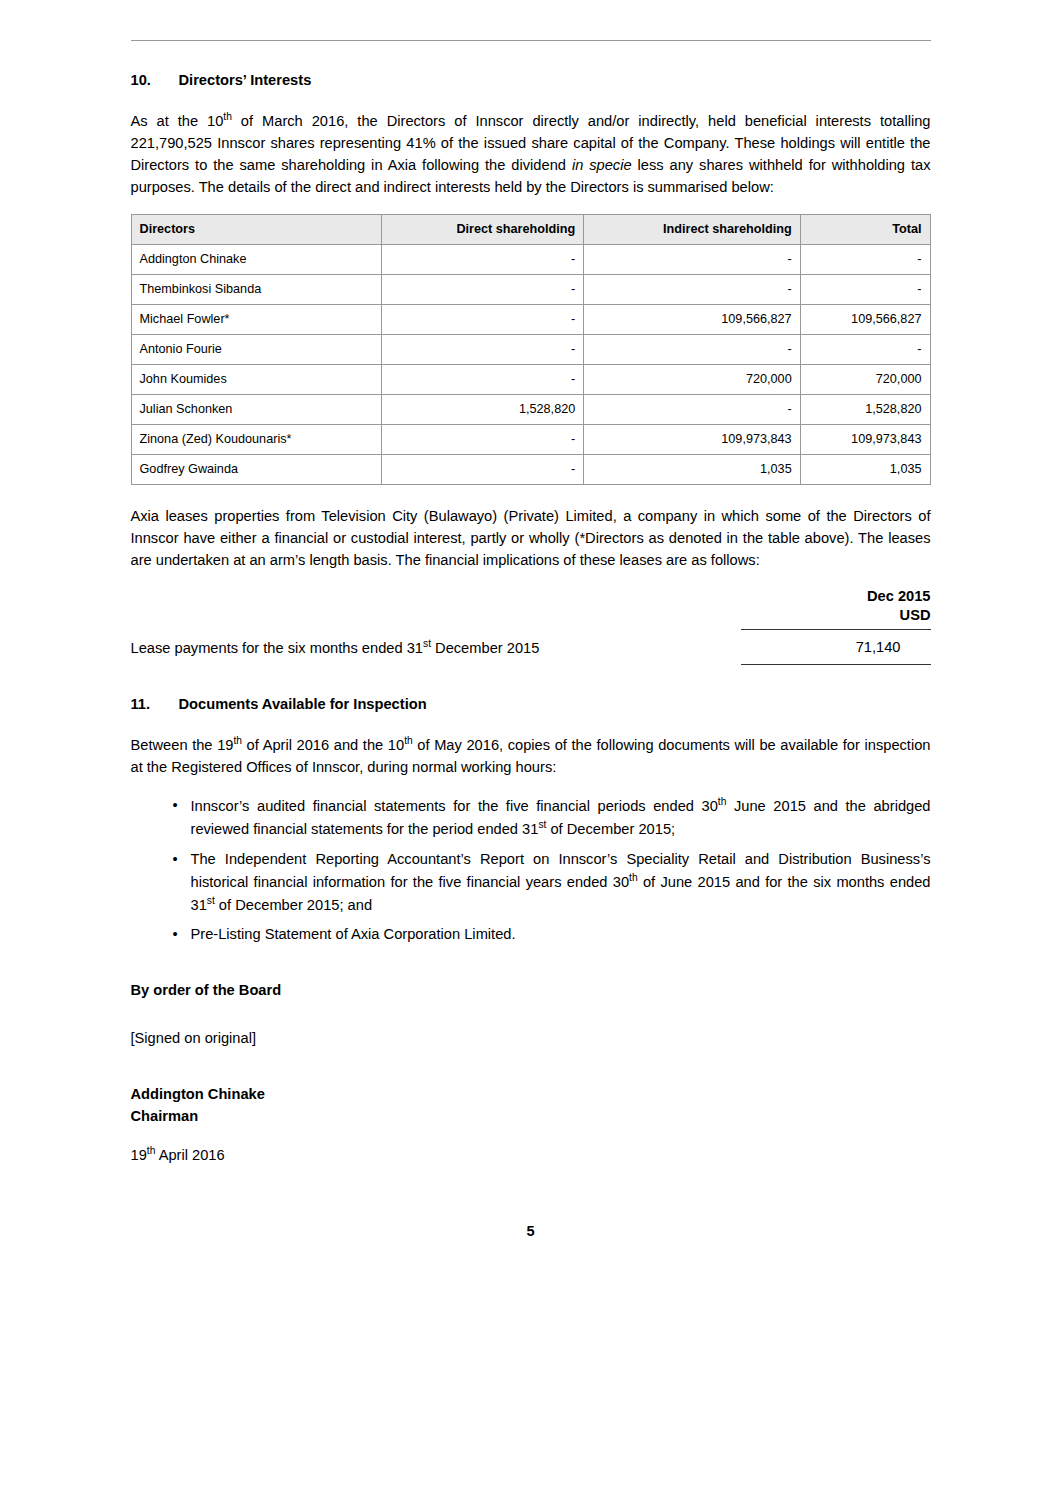10. Directors’ Interests
As at the 10th of March 2016, the Directors of Innscor directly and/or indirectly, held beneficial interests totalling 221,790,525 Innscor shares representing 41% of the issued share capital of the Company. These holdings will entitle the Directors to the same shareholding in Axia following the dividend in specie less any shares withheld for withholding tax purposes. The details of the direct and indirect interests held by the Directors is summarised below:
| Directors | Direct shareholding | Indirect shareholding | Total |
| --- | --- | --- | --- |
| Addington Chinake | - | - | - |
| Thembinkosi Sibanda | - | - | - |
| Michael Fowler* | - | 109,566,827 | 109,566,827 |
| Antonio Fourie | - | - | - |
| John Koumides | - | 720,000 | 720,000 |
| Julian Schonken | 1,528,820 | - | 1,528,820 |
| Zinona (Zed) Koudounaris* | - | 109,973,843 | 109,973,843 |
| Godfrey Gwainda | - | 1,035 | 1,035 |
Axia leases properties from Television City (Bulawayo) (Private) Limited, a company in which some of the Directors of Innscor have either a financial or custodial interest, partly or wholly (*Directors as denoted in the table above). The leases are undertaken at an arm’s length basis. The financial implications of these leases are as follows:
Dec 2015
USD
| Lease payments for the six months ended 31 st December 2015 | 71,140 |
11. Documents Available for Inspection
Between the 19th of April 2016 and the 10th of May 2016, copies of the following documents will be available for inspection at the Registered Offices of Innscor, during normal working hours:
Innscor’s audited financial statements for the five financial periods ended 30th June 2015 and the abridged reviewed financial statements for the period ended 31st of December 2015;
The Independent Reporting Accountant’s Report on Innscor’s Speciality Retail and Distribution Business’s historical financial information for the five financial years ended 30th of June 2015 and for the six months ended 31st of December 2015; and
Pre-Listing Statement of Axia Corporation Limited.
By order of the Board
[Signed on original]
Addington Chinake
Chairman
19th April 2016
5